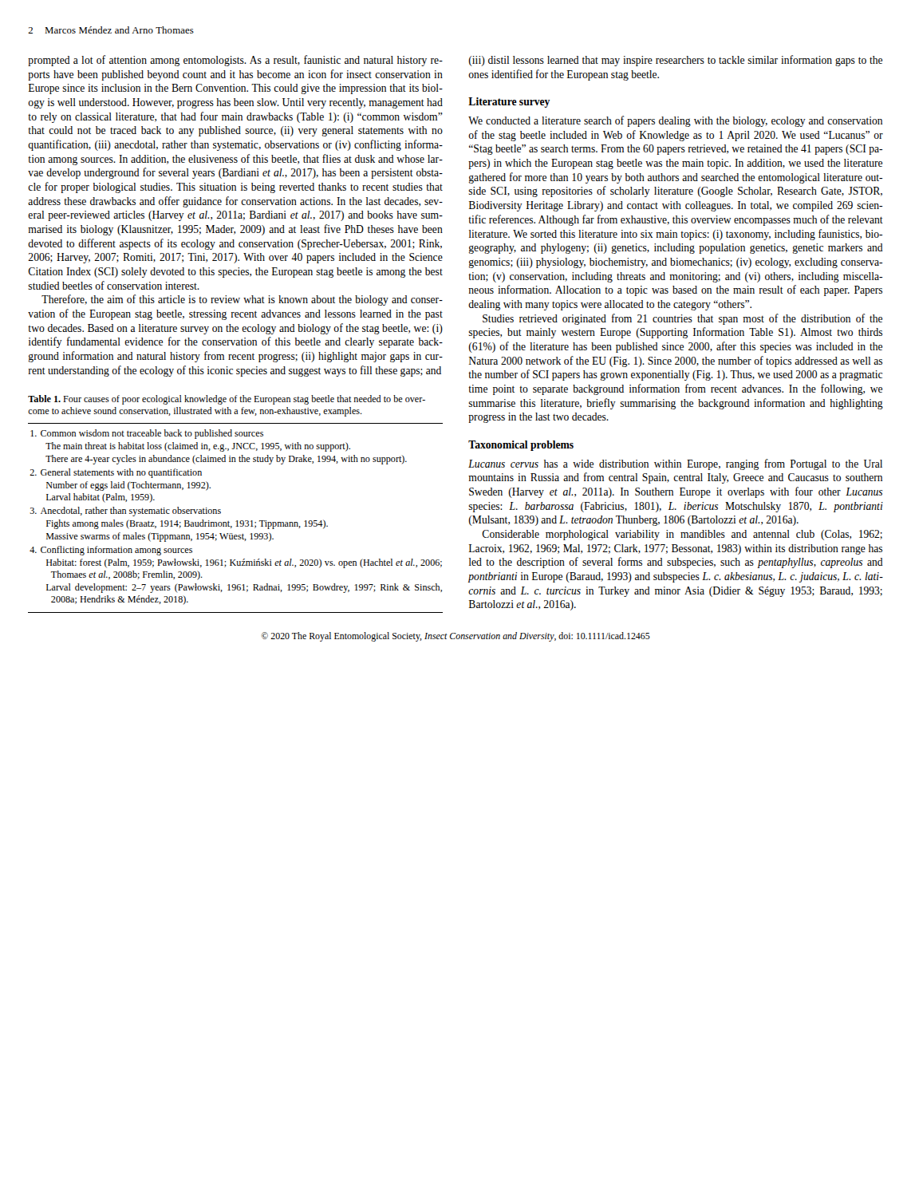2 Marcos Méndez and Arno Thomaes
prompted a lot of attention among entomologists. As a result, faunistic and natural history reports have been published beyond count and it has become an icon for insect conservation in Europe since its inclusion in the Bern Convention. This could give the impression that its biology is well understood. However, progress has been slow. Until very recently, management had to rely on classical literature, that had four main drawbacks (Table 1): (i) “common wisdom” that could not be traced back to any published source, (ii) very general statements with no quantification, (iii) anecdotal, rather than systematic, observations or (iv) conflicting information among sources. In addition, the elusiveness of this beetle, that flies at dusk and whose larvae develop underground for several years (Bardiani et al., 2017), has been a persistent obstacle for proper biological studies. This situation is being reverted thanks to recent studies that address these drawbacks and offer guidance for conservation actions. In the last decades, several peer-reviewed articles (Harvey et al., 2011a; Bardiani et al., 2017) and books have summarised its biology (Klausnitzer, 1995; Mader, 2009) and at least five PhD theses have been devoted to different aspects of its ecology and conservation (Sprecher-Uebersax, 2001; Rink, 2006; Harvey, 2007; Romiti, 2017; Tini, 2017). With over 40 papers included in the Science Citation Index (SCI) solely devoted to this species, the European stag beetle is among the best studied beetles of conservation interest.
Therefore, the aim of this article is to review what is known about the biology and conservation of the European stag beetle, stressing recent advances and lessons learned in the past two decades. Based on a literature survey on the ecology and biology of the stag beetle, we: (i) identify fundamental evidence for the conservation of this beetle and clearly separate background information and natural history from recent progress; (ii) highlight major gaps in current understanding of the ecology of this iconic species and suggest ways to fill these gaps; and
Table 1. Four causes of poor ecological knowledge of the European stag beetle that needed to be overcome to achieve sound conservation, illustrated with a few, non-exhaustive, examples.
Common wisdom not traceable back to published sources
The main threat is habitat loss (claimed in, e.g., JNCC, 1995, with no support).
There are 4-year cycles in abundance (claimed in the study by Drake, 1994, with no support).
General statements with no quantification
Number of eggs laid (Tochtermann, 1992).
Larval habitat (Palm, 1959).
Anecdotal, rather than systematic observations
Fights among males (Braatz, 1914; Baudrimont, 1931; Tippmann, 1954).
Massive swarms of males (Tippmann, 1954; Wüest, 1993).
Conflicting information among sources
Habitat: forest (Palm, 1959; Pawłowski, 1961; Kuźmiński et al., 2020) vs. open (Hachtel et al., 2006; Thomaes et al., 2008b; Fremlin, 2009).
Larval development: 2–7 years (Pawłowski, 1961; Radnai, 1995; Bowdrey, 1997; Rink & Sinsch, 2008a; Hendriks & Méndez, 2018).
(iii) distil lessons learned that may inspire researchers to tackle similar information gaps to the ones identified for the European stag beetle.
Literature survey
We conducted a literature search of papers dealing with the biology, ecology and conservation of the stag beetle included in Web of Knowledge as to 1 April 2020. We used “Lucanus” or “Stag beetle” as search terms. From the 60 papers retrieved, we retained the 41 papers (SCI papers) in which the European stag beetle was the main topic. In addition, we used the literature gathered for more than 10 years by both authors and searched the entomological literature outside SCI, using repositories of scholarly literature (Google Scholar, Research Gate, JSTOR, Biodiversity Heritage Library) and contact with colleagues. In total, we compiled 269 scientific references. Although far from exhaustive, this overview encompasses much of the relevant literature. We sorted this literature into six main topics: (i) taxonomy, including faunistics, biogeography, and phylogeny; (ii) genetics, including population genetics, genetic markers and genomics; (iii) physiology, biochemistry, and biomechanics; (iv) ecology, excluding conservation; (v) conservation, including threats and monitoring; and (vi) others, including miscellaneous information. Allocation to a topic was based on the main result of each paper. Papers dealing with many topics were allocated to the category “others”.
Studies retrieved originated from 21 countries that span most of the distribution of the species, but mainly western Europe (Supporting Information Table S1). Almost two thirds (61%) of the literature has been published since 2000, after this species was included in the Natura 2000 network of the EU (Fig. 1). Since 2000, the number of topics addressed as well as the number of SCI papers has grown exponentially (Fig. 1). Thus, we used 2000 as a pragmatic time point to separate background information from recent advances. In the following, we summarise this literature, briefly summarising the background information and highlighting progress in the last two decades.
Taxonomical problems
Lucanus cervus has a wide distribution within Europe, ranging from Portugal to the Ural mountains in Russia and from central Spain, central Italy, Greece and Caucasus to southern Sweden (Harvey et al., 2011a). In Southern Europe it overlaps with four other Lucanus species: L. barbarossa (Fabricius, 1801), L. ibericus Motschulsky 1870, L. pontbrianti (Mulsant, 1839) and L. tetraodon Thunberg, 1806 (Bartolozzi et al., 2016a).
Considerable morphological variability in mandibles and antennal club (Colas, 1962; Lacroix, 1962, 1969; Mal, 1972; Clark, 1977; Bessonat, 1983) within its distribution range has led to the description of several forms and subspecies, such as pentaphyllus, capreolus and pontbrianti in Europe (Baraud, 1993) and subspecies L. c. akbesianus, L. c. judaicus, L. c. laticornis and L. c. turcicus in Turkey and minor Asia (Didier & Séguy 1953; Baraud, 1993; Bartolozzi et al., 2016a).
© 2020 The Royal Entomological Society, Insect Conservation and Diversity, doi: 10.1111/icad.12465